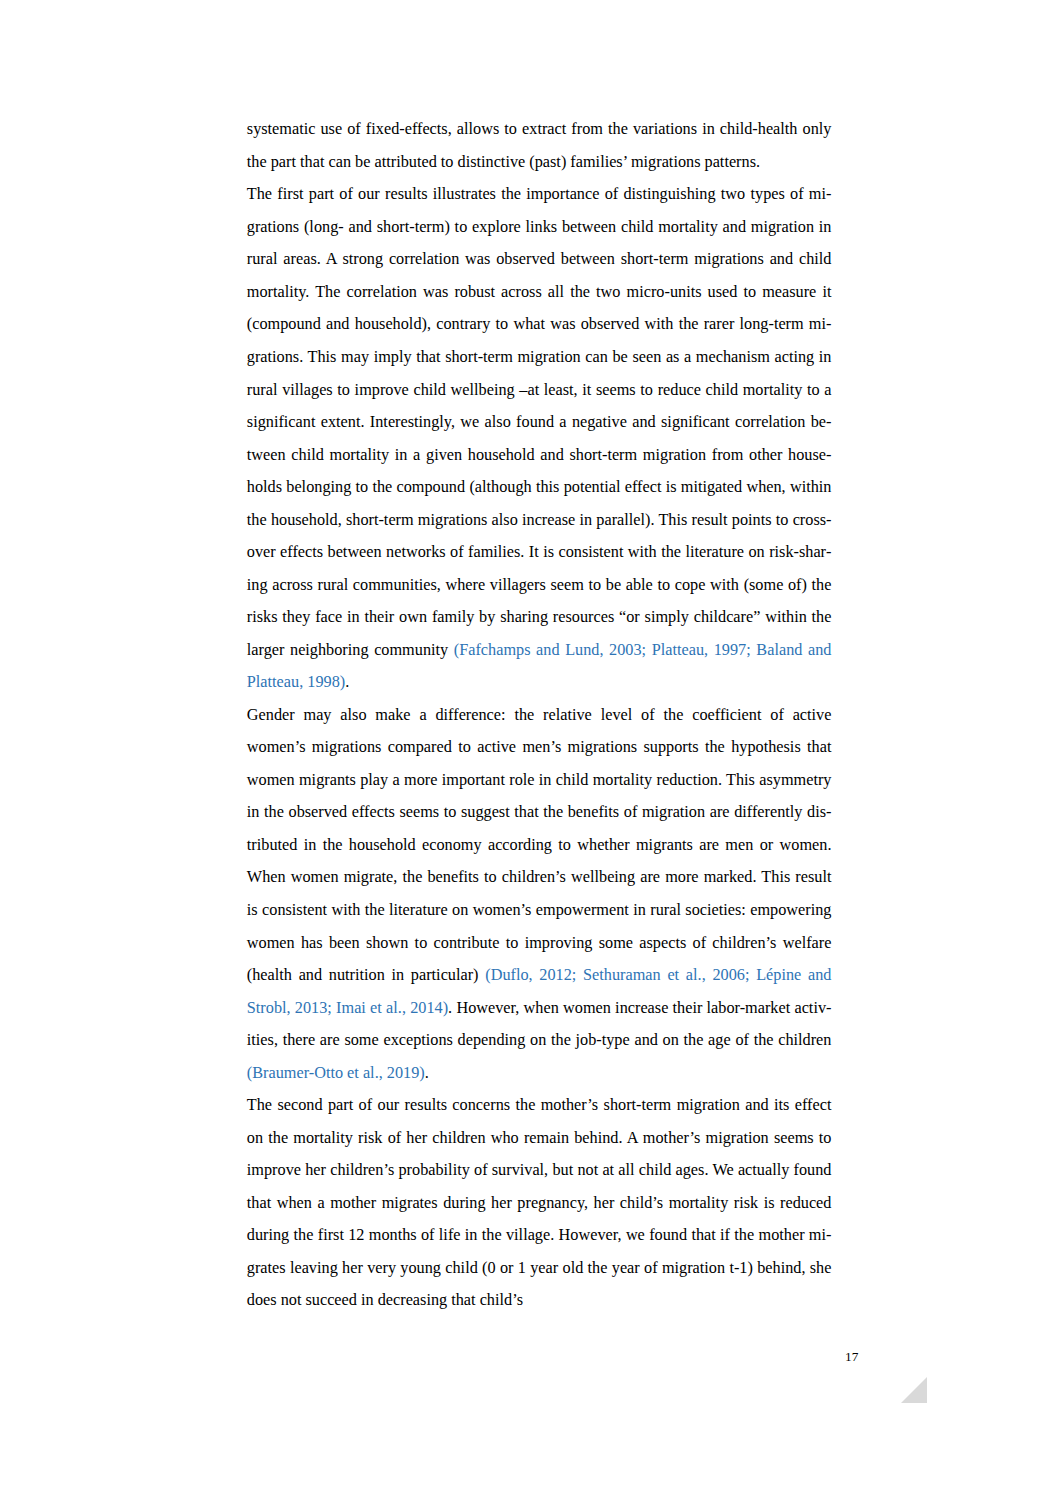systematic use of fixed-effects, allows to extract from the variations in child-health only the part that can be attributed to distinctive (past) families’ migrations patterns.
The first part of our results illustrates the importance of distinguishing two types of migrations (long- and short-term) to explore links between child mortality and migration in rural areas. A strong correlation was observed between short-term migrations and child mortality. The correlation was robust across all the two micro-units used to measure it (compound and household), contrary to what was observed with the rarer long-term migrations. This may imply that short-term migration can be seen as a mechanism acting in rural villages to improve child wellbeing –at least, it seems to reduce child mortality to a significant extent. Interestingly, we also found a negative and significant correlation between child mortality in a given household and short-term migration from other households belonging to the compound (although this potential effect is mitigated when, within the household, short-term migrations also increase in parallel). This result points to crossover effects between networks of families. It is consistent with the literature on risk-sharing across rural communities, where villagers seem to be able to cope with (some of) the risks they face in their own family by sharing resources “or simply childcare” within the larger neighboring community (Fafchamps and Lund, 2003; Platteau, 1997; Baland and Platteau, 1998).
Gender may also make a difference: the relative level of the coefficient of active women’s migrations compared to active men’s migrations supports the hypothesis that women migrants play a more important role in child mortality reduction. This asymmetry in the observed effects seems to suggest that the benefits of migration are differently distributed in the household economy according to whether migrants are men or women. When women migrate, the benefits to children’s wellbeing are more marked. This result is consistent with the literature on women’s empowerment in rural societies: empowering women has been shown to contribute to improving some aspects of children’s welfare (health and nutrition in particular) (Duflo, 2012; Sethuraman et al., 2006; Lépine and Strobl, 2013; Imai et al., 2014). However, when women increase their labor-market activities, there are some exceptions depending on the job-type and on the age of the children (Braumer-Otto et al., 2019).
The second part of our results concerns the mother’s short-term migration and its effect on the mortality risk of her children who remain behind. A mother’s migration seems to improve her children’s probability of survival, but not at all child ages. We actually found that when a mother migrates during her pregnancy, her child’s mortality risk is reduced during the first 12 months of life in the village. However, we found that if the mother migrates leaving her very young child (0 or 1 year old the year of migration t-1) behind, she does not succeed in decreasing that child’s
17